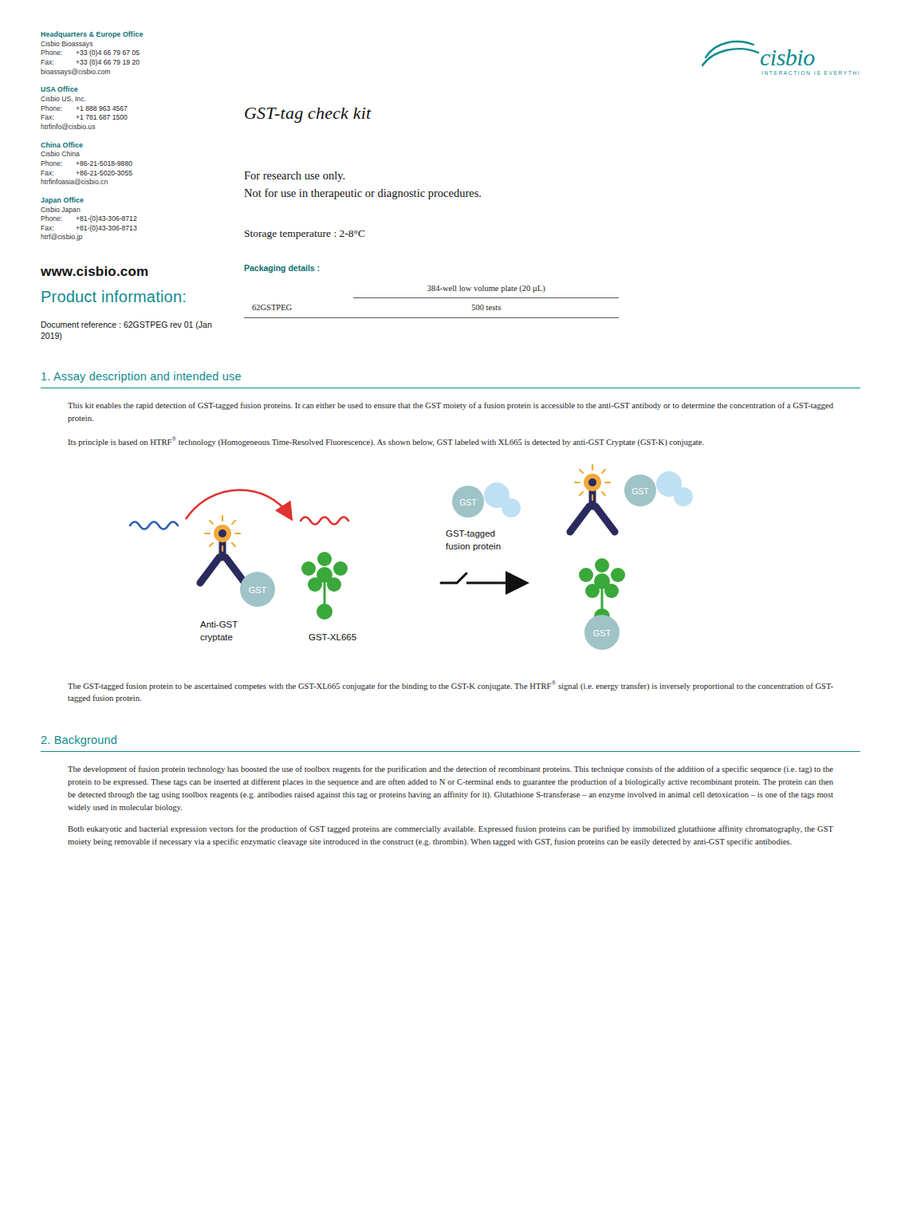Headquarters & Europe Office
Cisbio Bioassays
| Phone: | +33 (0)4 66 79 67 05 |
| Fax: | +33 (0)4 66 79 19 20 |
bioassays@cisbio.com
USA Office
Cisbio US, Inc.
| Phone: | +1 888 963 4567 |
| Fax: | +1 781 687 1500 |
htrfinfo@cisbio.us
China Office
Cisbio China
| Phone: | +86-21-5018-9880 |
| Fax: | +86-21-5020-3055 |
htrfinfoasia@cisbio.cn
Japan Office
Cisbio Japan
| Phone: | +81-(0)43-306-8712 |
| Fax: | +81-(0)43-306-8713 |
htrf@cisbio.jp
www.cisbio.com
Product information:
Document reference : 62GSTPEG rev 01 (Jan 2019)
GST-tag check kit
For research use only.
Not for use in therapeutic or diagnostic procedures.
Storage temperature : 2-8°C
Packaging details :
| | 384-well low volume plate (20 µL) |
| --- | --- |
| 62GSTPEG | 500 tests |
cisbio INTERACTION IS EVERYTHING
1. Assay description and intended use
This kit enables the rapid detection of GST-tagged fusion proteins. It can either be used to ensure that the GST moiety of a fusion protein is accessible to the anti-GST antibody or to determine the concentration of a GST-tagged protein.
Its principle is based on HTRF® technology (Homogeneous Time-Resolved Fluorescence). As shown below, GST labeled with XL665 is detected by anti-GST Cryptate (GST-K) conjugate.
GST Anti-GST cryptate GST-XL665 GST GST-tagged fusion protein GST GST
The GST-tagged fusion protein to be ascertained competes with the GST-XL665 conjugate for the binding to the GST-K conjugate. The HTRF® signal (i.e. energy transfer) is inversely proportional to the concentration of GST-tagged fusion protein.
2. Background
The development of fusion protein technology has boosted the use of toolbox reagents for the purification and the detection of recombinant proteins. This technique consists of the addition of a specific sequence (i.e. tag) to the protein to be expressed. These tags can be inserted at different places in the sequence and are often added to N or C-terminal ends to guarantee the production of a biologically active recombinant protein. The protein can then be detected through the tag using toolbox reagents (e.g. antibodies raised against this tag or proteins having an affinity for it). Glutathione S-transferase – an enzyme involved in animal cell detoxication – is one of the tags most widely used in molecular biology.
Both eukaryotic and bacterial expression vectors for the production of GST tagged proteins are commercially available. Expressed fusion proteins can be purified by immobilized glutathione affinity chromatography, the GST moiety being removable if necessary via a specific enzymatic cleavage site introduced in the construct (e.g. thrombin). When tagged with GST, fusion proteins can be easily detected by anti-GST specific antibodies.